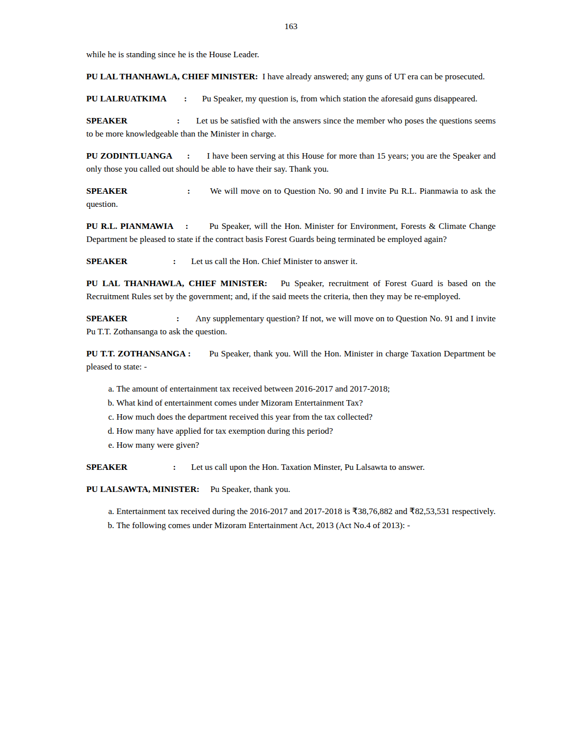163
while he is standing since he is the House Leader.
Pu Lal Thanhawla, Chief Minister: I have already answered; any guns of UT era can be prosecuted.
Pu Lalruatkima : Pu Speaker, my question is, from which station the aforesaid guns disappeared.
Speaker : Let us be satisfied with the answers since the member who poses the questions seems to be more knowledgeable than the Minister in charge.
Pu Zodintluanga : I have been serving at this House for more than 15 years; you are the Speaker and only those you called out should be able to have their say. Thank you.
Speaker : We will move on to Question No. 90 and I invite Pu R.L. Pianmawia to ask the question.
Pu R.L. Pianmawia : Pu Speaker, will the Hon. Minister for Environment, Forests & Climate Change Department be pleased to state if the contract basis Forest Guards being terminated be employed again?
Speaker : Let us call the Hon. Chief Minister to answer it.
Pu Lal Thanhawla, Chief Minister: Pu Speaker, recruitment of Forest Guard is based on the Recruitment Rules set by the government; and, if the said meets the criteria, then they may be re-employed.
Speaker : Any supplementary question? If not, we will move on to Question No. 91 and I invite Pu T.T. Zothansanga to ask the question.
Pu T.T. Zothansanga : Pu Speaker, thank you. Will the Hon. Minister in charge Taxation Department be pleased to state: -
The amount of entertainment tax received between 2016-2017 and 2017-2018;
What kind of entertainment comes under Mizoram Entertainment Tax?
How much does the department received this year from the tax collected?
How many have applied for tax exemption during this period?
How many were given?
Speaker : Let us call upon the Hon. Taxation Minster, Pu Lalsawta to answer.
Pu Lalsawta, Minister: Pu Speaker, thank you.
Entertainment tax received during the 2016-2017 and 2017-2018 is ₹38,76,882 and ₹82,53,531 respectively.
The following comes under Mizoram Entertainment Act, 2013 (Act No.4 of 2013): -